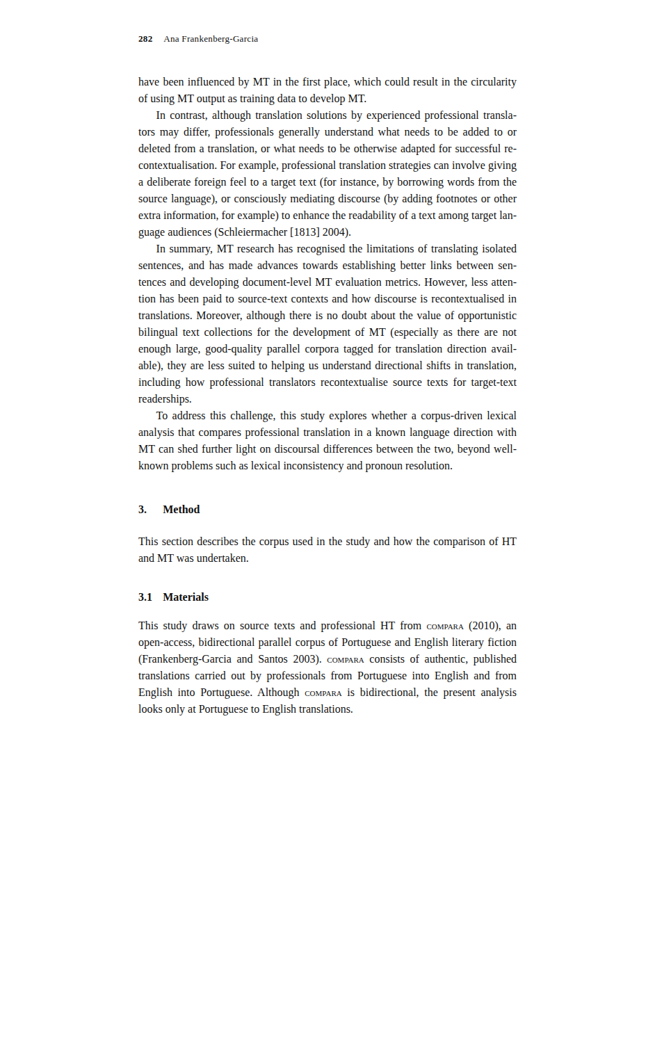282 Ana Frankenberg-Garcia
have been influenced by MT in the first place, which could result in the circularity of using MT output as training data to develop MT.
In contrast, although translation solutions by experienced professional translators may differ, professionals generally understand what needs to be added to or deleted from a translation, or what needs to be otherwise adapted for successful recontextualisation. For example, professional translation strategies can involve giving a deliberate foreign feel to a target text (for instance, by borrowing words from the source language), or consciously mediating discourse (by adding footnotes or other extra information, for example) to enhance the readability of a text among target language audiences (Schleiermacher [1813] 2004).
In summary, MT research has recognised the limitations of translating isolated sentences, and has made advances towards establishing better links between sentences and developing document-level MT evaluation metrics. However, less attention has been paid to source-text contexts and how discourse is recontextualised in translations. Moreover, although there is no doubt about the value of opportunistic bilingual text collections for the development of MT (especially as there are not enough large, good-quality parallel corpora tagged for translation direction available), they are less suited to helping us understand directional shifts in translation, including how professional translators recontextualise source texts for target-text readerships.
To address this challenge, this study explores whether a corpus-driven lexical analysis that compares professional translation in a known language direction with MT can shed further light on discoursal differences between the two, beyond well-known problems such as lexical inconsistency and pronoun resolution.
3. Method
This section describes the corpus used in the study and how the comparison of HT and MT was undertaken.
3.1 Materials
This study draws on source texts and professional HT from compara (2010), an open-access, bidirectional parallel corpus of Portuguese and English literary fiction (Frankenberg-Garcia and Santos 2003). compara consists of authentic, published translations carried out by professionals from Portuguese into English and from English into Portuguese. Although compara is bidirectional, the present analysis looks only at Portuguese to English translations.